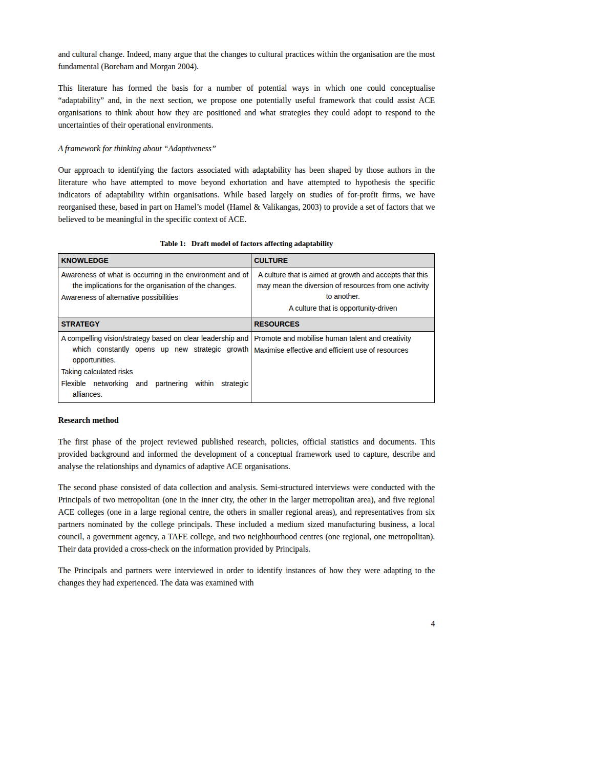and cultural change. Indeed, many argue that the changes to cultural practices within the organisation are the most fundamental (Boreham and Morgan 2004).
This literature has formed the basis for a number of potential ways in which one could conceptualise “adaptability” and, in the next section, we propose one potentially useful framework that could assist ACE organisations to think about how they are positioned and what strategies they could adopt to respond to the uncertainties of their operational environments.
A framework for thinking about “Adaptiveness”
Our approach to identifying the factors associated with adaptability has been shaped by those authors in the literature who have attempted to move beyond exhortation and have attempted to hypothesis the specific indicators of adaptability within organisations. While based largely on studies of for-profit firms, we have reorganised these, based in part on Hamel’s model (Hamel & Valikangas, 2003) to provide a set of factors that we believed to be meaningful in the specific context of ACE.
Table 1: Draft model of factors affecting adaptability
| KNOWLEDGE | CULTURE |
| --- | --- |
| Awareness of what is occurring in the environment and of the implications for the organisation of the changes. Awareness of alternative possibilities | A culture that is aimed at growth and accepts that this may mean the diversion of resources from one activity to another. A culture that is opportunity-driven |
| STRATEGY | RESOURCES |
| A compelling vision/strategy based on clear leadership and which constantly opens up new strategic growth opportunities. Taking calculated risks Flexible networking and partnering within strategic alliances. | Promote and mobilise human talent and creativity Maximise effective and efficient use of resources |
Research method
The first phase of the project reviewed published research, policies, official statistics and documents. This provided background and informed the development of a conceptual framework used to capture, describe and analyse the relationships and dynamics of adaptive ACE organisations.
The second phase consisted of data collection and analysis. Semi-structured interviews were conducted with the Principals of two metropolitan (one in the inner city, the other in the larger metropolitan area), and five regional ACE colleges (one in a large regional centre, the others in smaller regional areas), and representatives from six partners nominated by the college principals. These included a medium sized manufacturing business, a local council, a government agency, a TAFE college, and two neighbourhood centres (one regional, one metropolitan). Their data provided a cross-check on the information provided by Principals.
The Principals and partners were interviewed in order to identify instances of how they were adapting to the changes they had experienced. The data was examined with
4